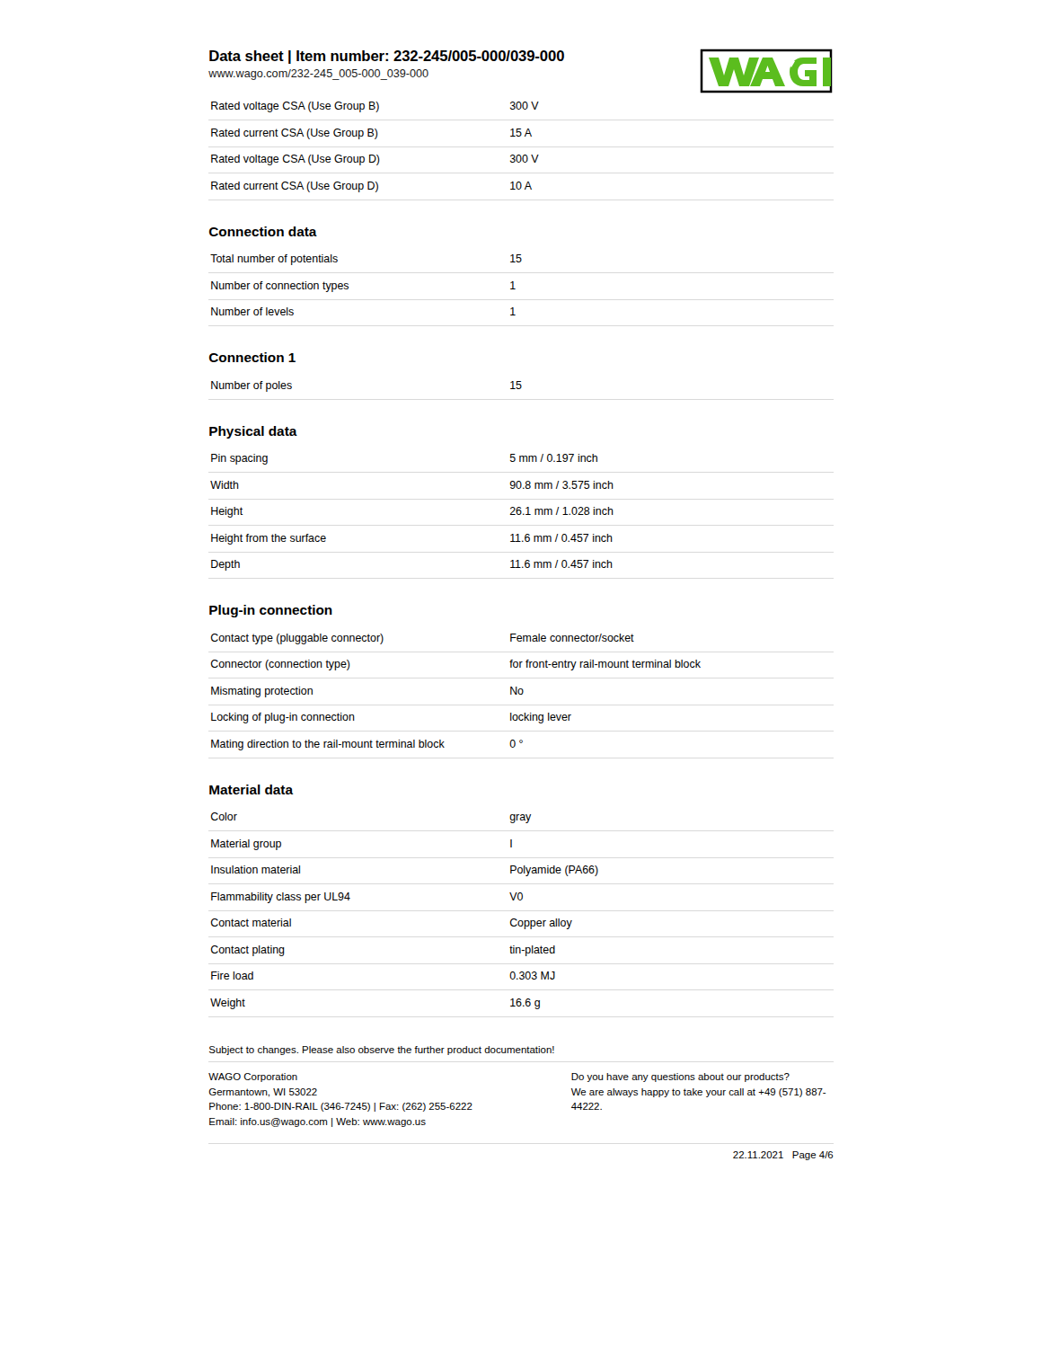Data sheet | Item number: 232-245/005-000/039-000
www.wago.com/232-245_005-000_039-000
WAGO
| Rated voltage CSA (Use Group B) | 300 V |
| Rated current CSA (Use Group B) | 15 A |
| Rated voltage CSA (Use Group D) | 300 V |
| Rated current CSA (Use Group D) | 10 A |
Connection data
| Total number of potentials | 15 |
| Number of connection types | 1 |
| Number of levels | 1 |
Connection 1
| Number of poles | 15 |
Physical data
| Pin spacing | 5 mm / 0.197 inch |
| Width | 90.8 mm / 3.575 inch |
| Height | 26.1 mm / 1.028 inch |
| Height from the surface | 11.6 mm / 0.457 inch |
| Depth | 11.6 mm / 0.457 inch |
Plug-in connection
| Contact type (pluggable connector) | Female connector/socket |
| Connector (connection type) | for front-entry rail-mount terminal block |
| Mismating protection | No |
| Locking of plug-in connection | locking lever |
| Mating direction to the rail-mount terminal block | 0 ° |
Material data
| Color | gray |
| Material group | I |
| Insulation material | Polyamide (PA66) |
| Flammability class per UL94 | V0 |
| Contact material | Copper alloy |
| Contact plating | tin-plated |
| Fire load | 0.303 MJ |
| Weight | 16.6 g |
Subject to changes. Please also observe the further product documentation!
WAGO Corporation
Germantown, WI 53022
Phone: 1-800-DIN-RAIL (346-7245) | Fax: (262) 255-6222
Email: info.us@wago.com | Web: www.wago.us
Do you have any questions about our products?
We are always happy to take your call at +49 (571) 887-44222.
22.11.2021 Page 4/6